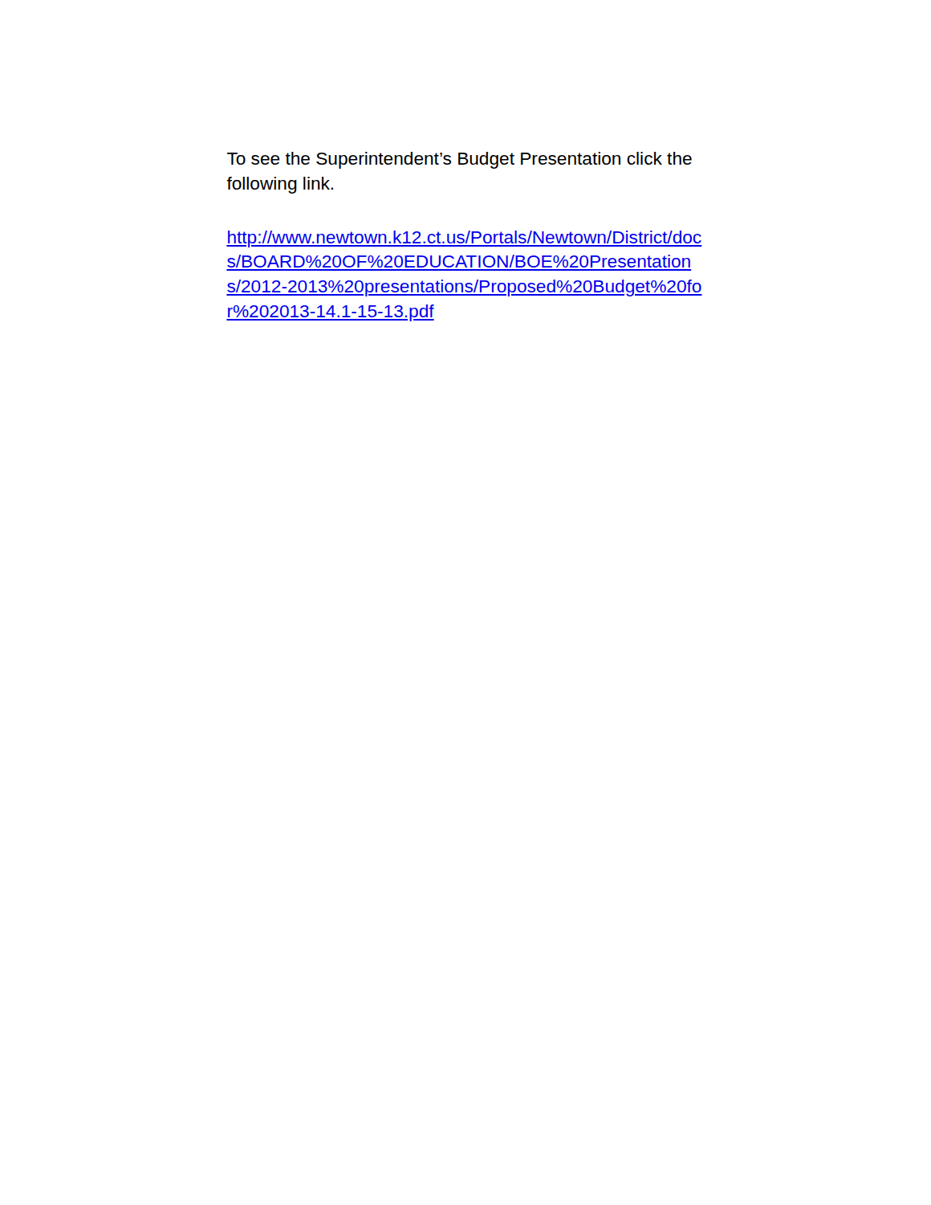To see the Superintendent’s Budget Presentation click the following link.
http://www.newtown.k12.ct.us/Portals/Newtown/District/docs/BOARD%20OF%20EDUCATION/BOE%20Presentations/2012-2013%20presentations/Proposed%20Budget%20for%202013-14.1-15-13.pdf